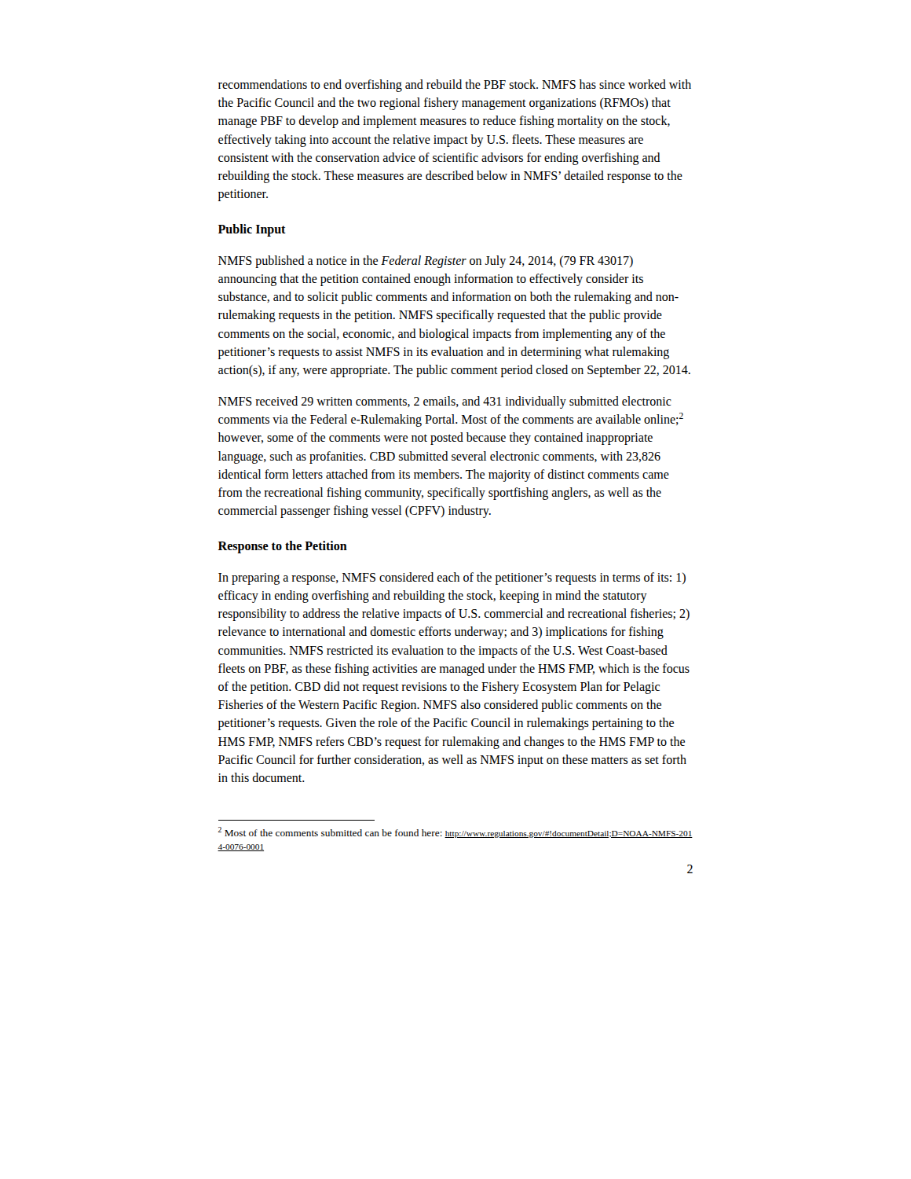recommendations to end overfishing and rebuild the PBF stock. NMFS has since worked with the Pacific Council and the two regional fishery management organizations (RFMOs) that manage PBF to develop and implement measures to reduce fishing mortality on the stock, effectively taking into account the relative impact by U.S. fleets. These measures are consistent with the conservation advice of scientific advisors for ending overfishing and rebuilding the stock. These measures are described below in NMFS’ detailed response to the petitioner.
Public Input
NMFS published a notice in the Federal Register on July 24, 2014, (79 FR 43017) announcing that the petition contained enough information to effectively consider its substance, and to solicit public comments and information on both the rulemaking and non-rulemaking requests in the petition. NMFS specifically requested that the public provide comments on the social, economic, and biological impacts from implementing any of the petitioner’s requests to assist NMFS in its evaluation and in determining what rulemaking action(s), if any, were appropriate. The public comment period closed on September 22, 2014.
NMFS received 29 written comments, 2 emails, and 431 individually submitted electronic comments via the Federal e-Rulemaking Portal. Most of the comments are available online;2 however, some of the comments were not posted because they contained inappropriate language, such as profanities. CBD submitted several electronic comments, with 23,826 identical form letters attached from its members. The majority of distinct comments came from the recreational fishing community, specifically sportfishing anglers, as well as the commercial passenger fishing vessel (CPFV) industry.
Response to the Petition
In preparing a response, NMFS considered each of the petitioner’s requests in terms of its: 1) efficacy in ending overfishing and rebuilding the stock, keeping in mind the statutory responsibility to address the relative impacts of U.S. commercial and recreational fisheries; 2) relevance to international and domestic efforts underway; and 3) implications for fishing communities. NMFS restricted its evaluation to the impacts of the U.S. West Coast-based fleets on PBF, as these fishing activities are managed under the HMS FMP, which is the focus of the petition. CBD did not request revisions to the Fishery Ecosystem Plan for Pelagic Fisheries of the Western Pacific Region. NMFS also considered public comments on the petitioner’s requests. Given the role of the Pacific Council in rulemakings pertaining to the HMS FMP, NMFS refers CBD’s request for rulemaking and changes to the HMS FMP to the Pacific Council for further consideration, as well as NMFS input on these matters as set forth in this document.
2 Most of the comments submitted can be found here: http://www.regulations.gov/#!documentDetail;D=NOAA-NMFS-2014-0076-0001
2